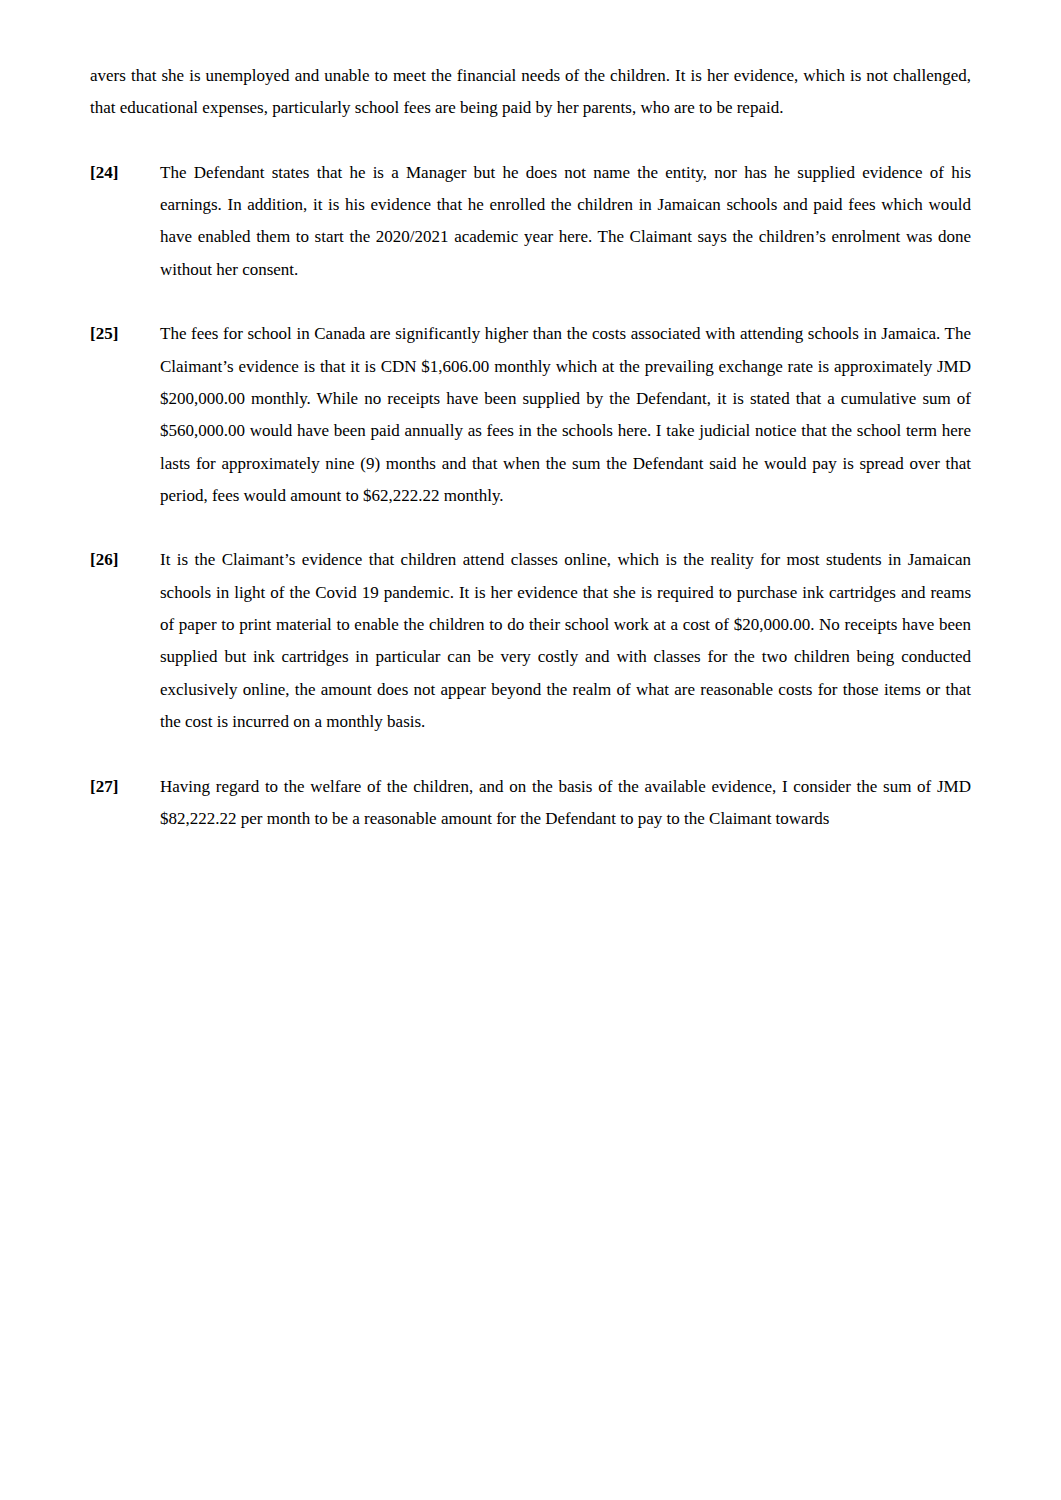avers that she is unemployed and unable to meet the financial needs of the children. It is her evidence, which is not challenged, that educational expenses, particularly school fees are being paid by her parents, who are to be repaid.
[24] The Defendant states that he is a Manager but he does not name the entity, nor has he supplied evidence of his earnings. In addition, it is his evidence that he enrolled the children in Jamaican schools and paid fees which would have enabled them to start the 2020/2021 academic year here. The Claimant says the children’s enrolment was done without her consent.
[25] The fees for school in Canada are significantly higher than the costs associated with attending schools in Jamaica. The Claimant’s evidence is that it is CDN $1,606.00 monthly which at the prevailing exchange rate is approximately JMD $200,000.00 monthly. While no receipts have been supplied by the Defendant, it is stated that a cumulative sum of $560,000.00 would have been paid annually as fees in the schools here. I take judicial notice that the school term here lasts for approximately nine (9) months and that when the sum the Defendant said he would pay is spread over that period, fees would amount to $62,222.22 monthly.
[26] It is the Claimant’s evidence that children attend classes online, which is the reality for most students in Jamaican schools in light of the Covid 19 pandemic. It is her evidence that she is required to purchase ink cartridges and reams of paper to print material to enable the children to do their school work at a cost of $20,000.00. No receipts have been supplied but ink cartridges in particular can be very costly and with classes for the two children being conducted exclusively online, the amount does not appear beyond the realm of what are reasonable costs for those items or that the cost is incurred on a monthly basis.
[27] Having regard to the welfare of the children, and on the basis of the available evidence, I consider the sum of JMD $82,222.22 per month to be a reasonable amount for the Defendant to pay to the Claimant towards